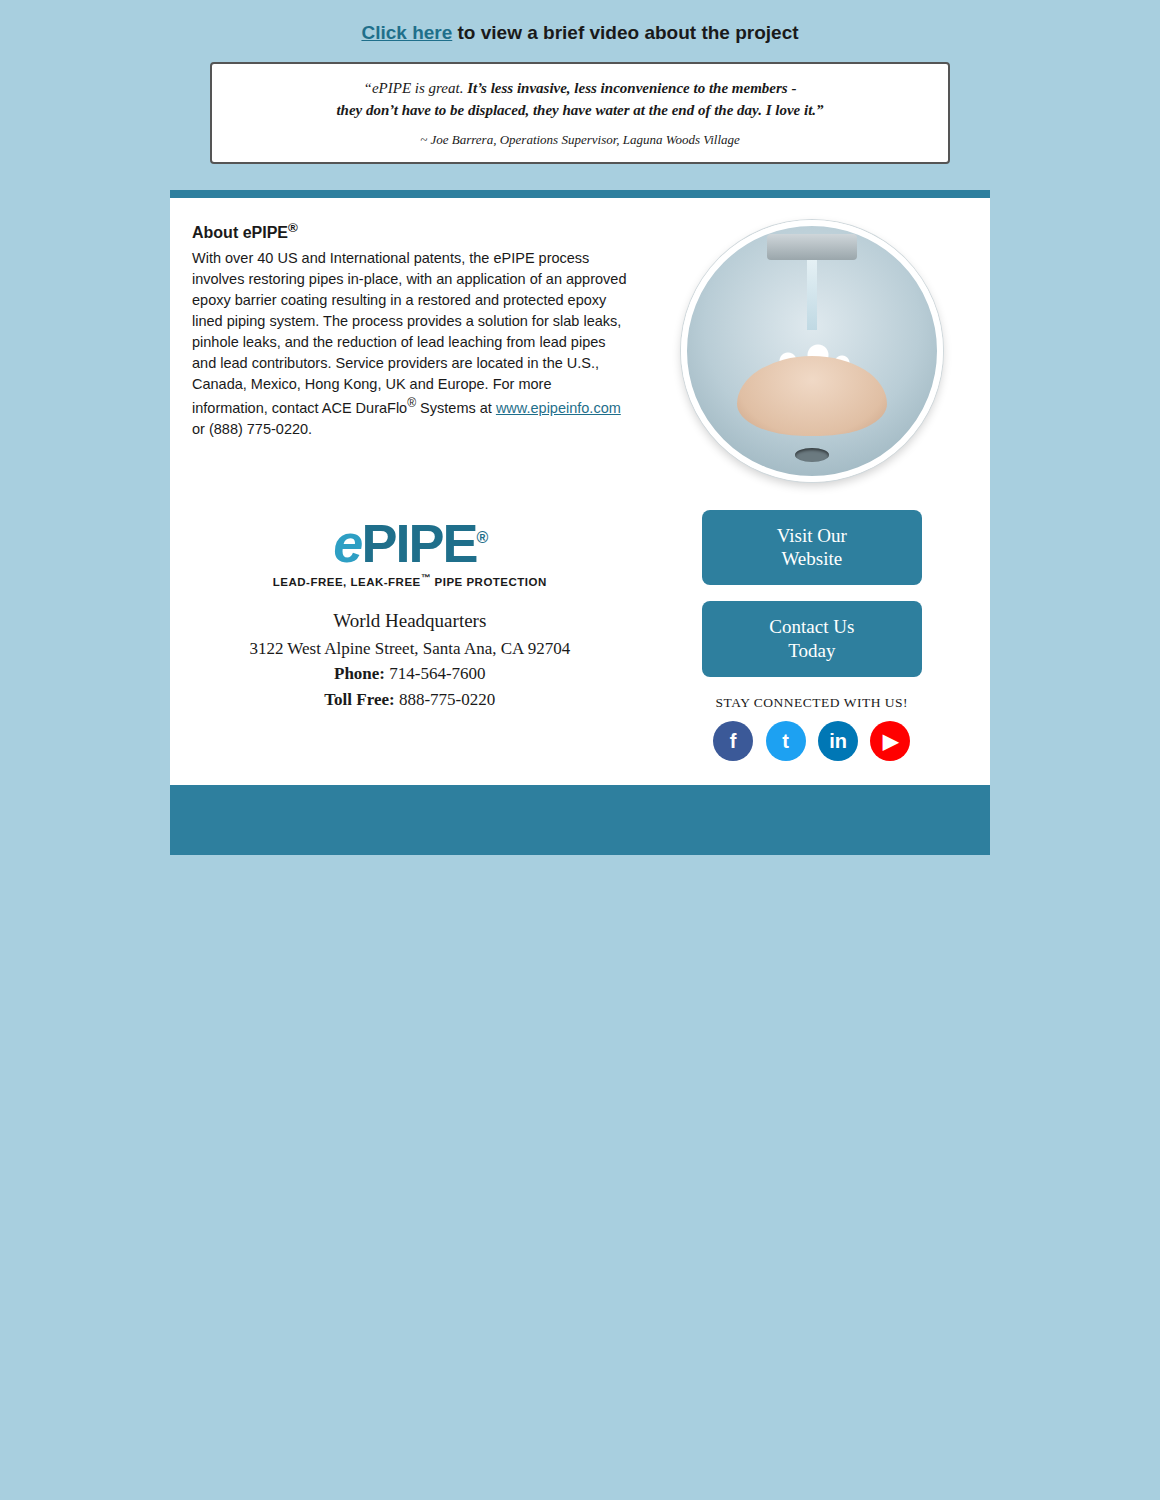Click here to view a brief video about the project
“ePIPE is great. It’s less invasive, less inconvenience to the members -
they don’t have to be displaced, they have water at the end of the day. I love it.”
~ Joe Barrera, Operations Supervisor, Laguna Woods Village
About ePIPE®
With over 40 US and International patents, the ePIPE process involves restoring pipes in-place, with an application of an approved epoxy barrier coating resulting in a restored and protected epoxy lined piping system. The process provides a solution for slab leaks, pinhole leaks, and the reduction of lead leaching from lead pipes and lead contributors. Service providers are located in the U.S., Canada, Mexico, Hong Kong, UK and Europe. For more information, contact ACE DuraFlo® Systems at www.epipeinfo.com or (888) 775-0220.
e PIPE®
LEAD-FREE, LEAK-FREE™ PIPE PROTECTION
World Headquarters
3122 West Alpine Street, Santa Ana, CA 92704
Phone: 714-564-7600
Toll Free: 888-775-0220
Visit Our
Website Contact Us
Today
STAY CONNECTED WITH US!
f t in ▶